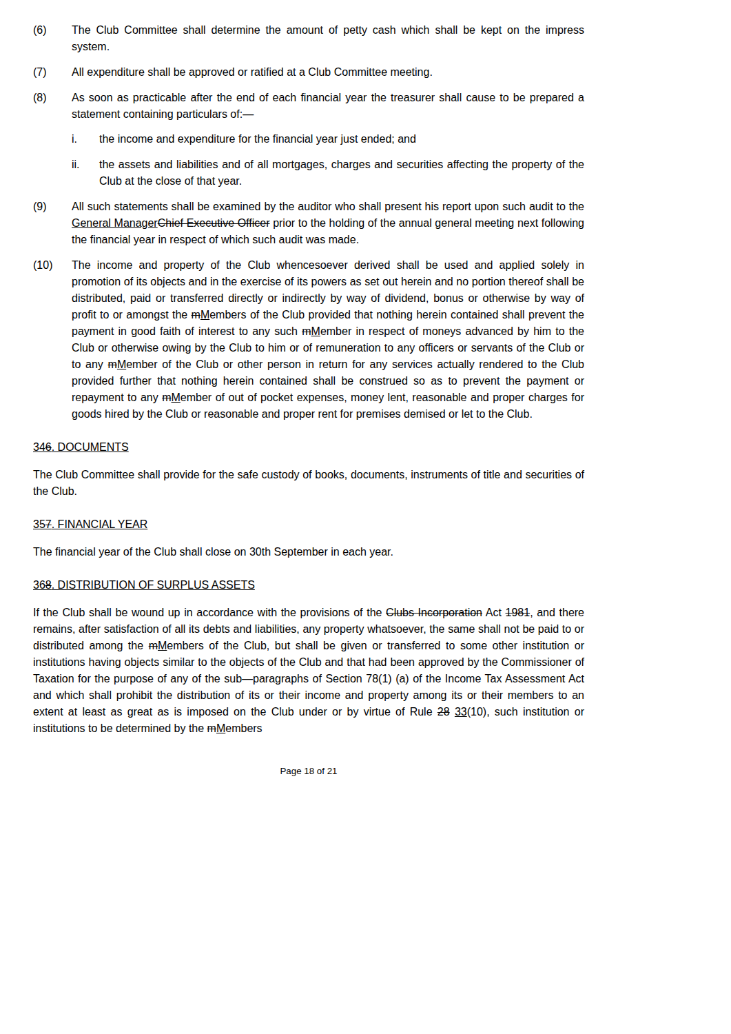(6)
The Club Committee shall determine the amount of petty cash which shall be kept on the impress system.
(7)
All expenditure shall be approved or ratified at a Club Committee meeting.
(8)
As soon as practicable after the end of each financial year the treasurer shall cause to be prepared a statement containing particulars of:—
i.
the income and expenditure for the financial year just ended; and
ii.
the assets and liabilities and of all mortgages, charges and securities affecting the property of the Club at the close of that year.
(9)
All such statements shall be examined by the auditor who shall present his report upon such audit to the General ManagerChief Executive Officer prior to the holding of the annual general meeting next following the financial year in respect of which such audit was made.
(10)
The income and property of the Club whencesoever derived shall be used and applied solely in promotion of its objects and in the exercise of its powers as set out herein and no portion thereof shall be distributed, paid or transferred directly or indirectly by way of dividend, bonus or otherwise by way of profit to or amongst the mMembers of the Club provided that nothing herein contained shall prevent the payment in good faith of interest to any such mMember in respect of moneys advanced by him to the Club or otherwise owing by the Club to him or of remuneration to any officers or servants of the Club or to any mMember of the Club or other person in return for any services actually rendered to the Club provided further that nothing herein contained shall be construed so as to prevent the payment or repayment to any mMember of out of pocket expenses, money lent, reasonable and proper charges for goods hired by the Club or reasonable and proper rent for premises demised or let to the Club.
346. DOCUMENTS
The Club Committee shall provide for the safe custody of books, documents, instruments of title and securities of the Club.
357. FINANCIAL YEAR
The financial year of the Club shall close on 30th September in each year.
368. DISTRIBUTION OF SURPLUS ASSETS
If the Club shall be wound up in accordance with the provisions of the Clubs Incorporation Act 1981, and there remains, after satisfaction of all its debts and liabilities, any property whatsoever, the same shall not be paid to or distributed among the mMembers of the Club, but shall be given or transferred to some other institution or institutions having objects similar to the objects of the Club and that had been approved by the Commissioner of Taxation for the purpose of any of the sub—paragraphs of Section 78(1) (a) of the Income Tax Assessment Act and which shall prohibit the distribution of its or their income and property among its or their members to an extent at least as great as is imposed on the Club under or by virtue of Rule 28 33(10), such institution or institutions to be determined by the mMembers
Page 18 of 21